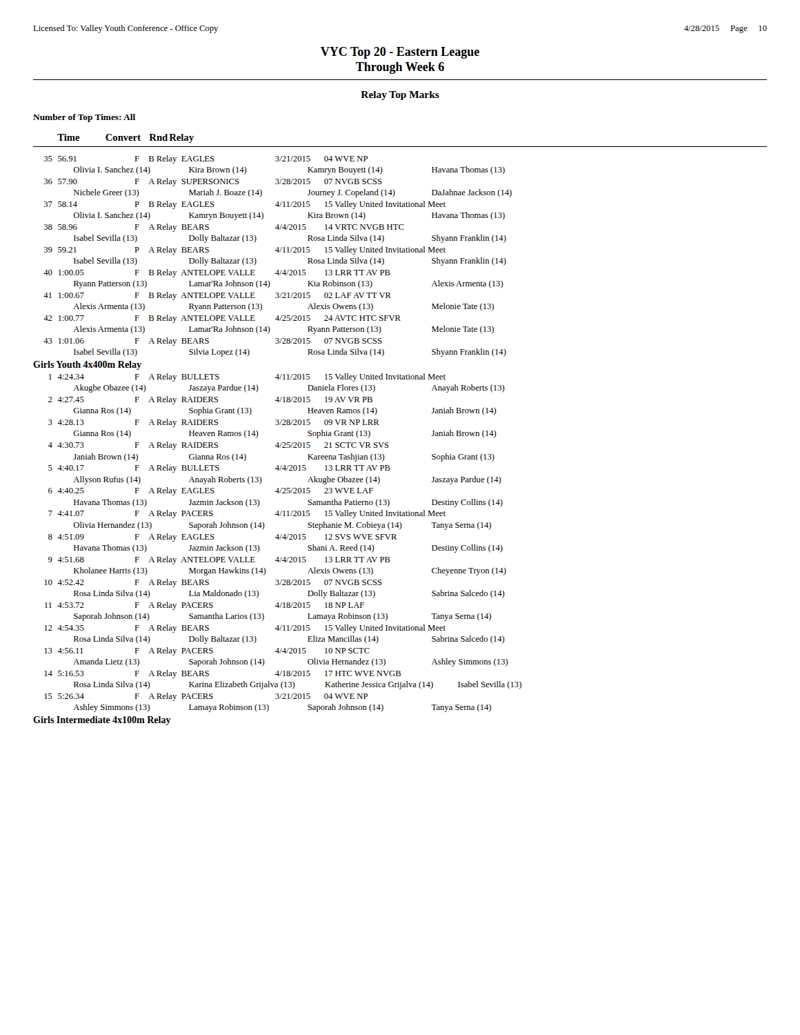Licensed To: Valley Youth Conference - Office Copy
4/28/2015 Page 10
VYC Top 20 - Eastern League
Through Week 6
Relay Top Marks
Number of Top Times: All
| | Time | Convert | Rnd | Relay |
| --- | --- | --- | --- | --- |
35
56.91
F
B Relay EAGLES
3/21/2015
04 WVE NP
Olivia I. Sanchez (14)
Kira Brown (14)
Kamryn Bouyett (14)
Havana Thomas (13)
36
57.90
F
A Relay SUPERSONICS
3/28/2015
07 NVGB SCSS
Nichele Greer (13)
Mariah J. Boaze (14)
Journey J. Copeland (14)
DaJahnae Jackson (14)
37
58.14
P
B Relay EAGLES
4/11/2015
15 Valley United Invitational Meet
Olivia I. Sanchez (14)
Kamryn Bouyett (14)
Kira Brown (14)
Havana Thomas (13)
38
58.96
F
A Relay BEARS
4/4/2015
14 VRTC NVGB HTC
Isabel Sevilla (13)
Dolly Baltazar (13)
Rosa Linda Silva (14)
Shyann Franklin (14)
39
59.21
P
A Relay BEARS
4/11/2015
15 Valley United Invitational Meet
Isabel Sevilla (13)
Dolly Baltazar (13)
Rosa Linda Silva (14)
Shyann Franklin (14)
40
1:00.05
F
B Relay ANTELOPE VALLE
4/4/2015
13 LRR TT AV PB
Ryann Patterson (13)
Lamar'Ra Johnson (14)
Kia Robinson (13)
Alexis Armenta (13)
41
1:00.67
F
B Relay ANTELOPE VALLE
3/21/2015
02 LAF AV TT VR
Alexis Armenta (13)
Ryann Patterson (13)
Alexis Owens (13)
Melonie Tate (13)
42
1:00.77
F
B Relay ANTELOPE VALLE
4/25/2015
24 AVTC HTC SFVR
Alexis Armenta (13)
Lamar'Ra Johnson (14)
Ryann Patterson (13)
Melonie Tate (13)
43
1:01.06
F
A Relay BEARS
3/28/2015
07 NVGB SCSS
Isabel Sevilla (13)
Silvia Lopez (14)
Rosa Linda Silva (14)
Shyann Franklin (14)
Girls Youth 4x400m Relay
1
4:24.34
F
A Relay BULLETS
4/11/2015
15 Valley United Invitational Meet
Akugbe Obazee (14)
Jaszaya Pardue (14)
Daniela Flores (13)
Anayah Roberts (13)
2
4:27.45
F
A Relay RAIDERS
4/18/2015
19 AV VR PB
Gianna Ros (14)
Sophia Grant (13)
Heaven Ramos (14)
Janiah Brown (14)
3
4:28.13
F
A Relay RAIDERS
3/28/2015
09 VR NP LRR
Gianna Ros (14)
Heaven Ramos (14)
Sophia Grant (13)
Janiah Brown (14)
4
4:30.73
F
A Relay RAIDERS
4/25/2015
21 SCTC VR SVS
Janiah Brown (14)
Gianna Ros (14)
Kareena Tashjian (13)
Sophia Grant (13)
5
4:40.17
F
A Relay BULLETS
4/4/2015
13 LRR TT AV PB
Allyson Rufus (14)
Anayah Roberts (13)
Akugbe Obazee (14)
Jaszaya Pardue (14)
6
4:40.25
F
A Relay EAGLES
4/25/2015
23 WVE LAF
Havana Thomas (13)
Jazmin Jackson (13)
Samantha Patierno (13)
Destiny Collins (14)
7
4:41.07
F
A Relay PACERS
4/11/2015
15 Valley United Invitational Meet
Olivia Hernandez (13)
Saporah Johnson (14)
Stephanie M. Cobieya (14)
Tanya Serna (14)
8
4:51.09
F
A Relay EAGLES
4/4/2015
12 SVS WVE SFVR
Havana Thomas (13)
Jazmin Jackson (13)
Shani A. Reed (14)
Destiny Collins (14)
9
4:51.68
F
A Relay ANTELOPE VALLE
4/4/2015
13 LRR TT AV PB
Kholanee Harris (13)
Morgan Hawkins (14)
Alexis Owens (13)
Cheyenne Tryon (14)
10
4:52.42
F
A Relay BEARS
3/28/2015
07 NVGB SCSS
Rosa Linda Silva (14)
Lia Maldonado (13)
Dolly Baltazar (13)
Sabrina Salcedo (14)
11
4:53.72
F
A Relay PACERS
4/18/2015
18 NP LAF
Saporah Johnson (14)
Samantha Larios (13)
Lamaya Robinson (13)
Tanya Serna (14)
12
4:54.35
F
A Relay BEARS
4/11/2015
15 Valley United Invitational Meet
Rosa Linda Silva (14)
Dolly Baltazar (13)
Eliza Mancillas (14)
Sabrina Salcedo (14)
13
4:56.11
F
A Relay PACERS
4/4/2015
10 NP SCTC
Amanda Lietz (13)
Saporah Johnson (14)
Olivia Hernandez (13)
Ashley Simmons (13)
14
5:16.53
F
A Relay BEARS
4/18/2015
17 HTC WVE NVGB
Rosa Linda Silva (14)
Karina Elizabeth Grijalva (13)
Katherine Jessica Grijalva (14)
Isabel Sevilla (13)
15
5:26.34
F
A Relay PACERS
3/21/2015
04 WVE NP
Ashley Simmons (13)
Lamaya Robinson (13)
Saporah Johnson (14)
Tanya Serna (14)
Girls Intermediate 4x100m Relay